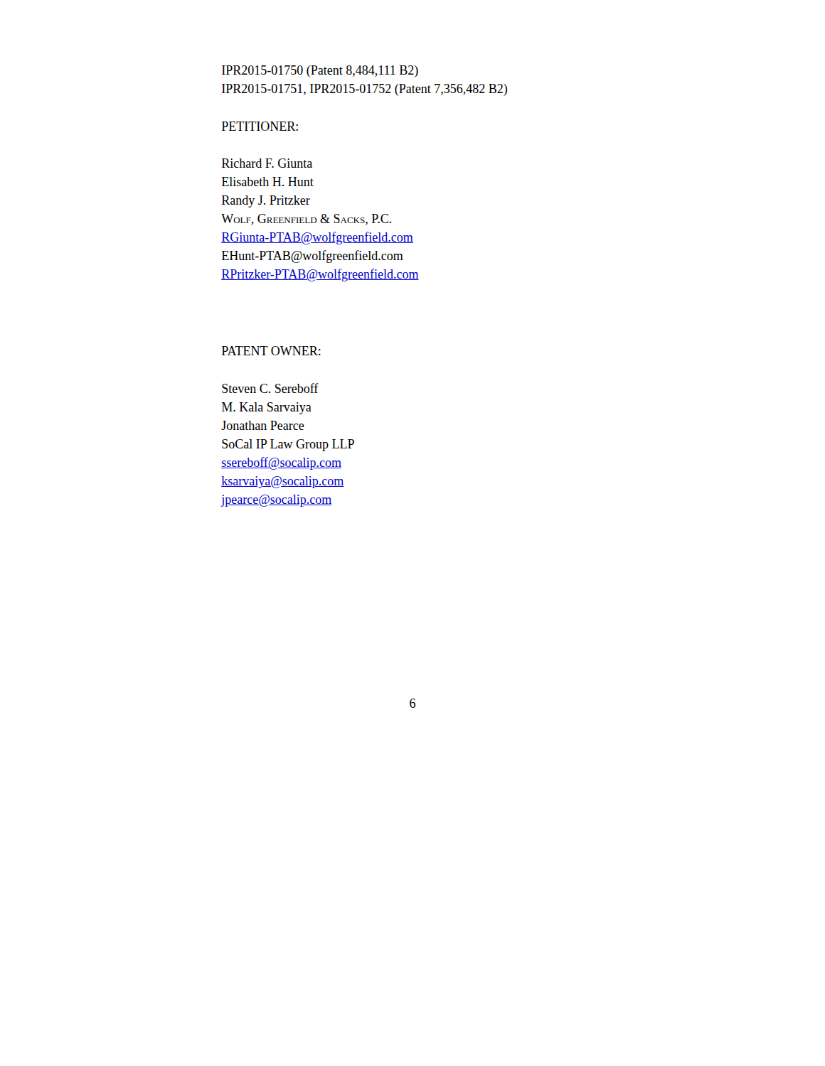IPR2015-01750 (Patent 8,484,111 B2)
IPR2015-01751, IPR2015-01752 (Patent 7,356,482 B2)
PETITIONER:
Richard F. Giunta
Elisabeth H. Hunt
Randy J. Pritzker
Wolf, Greenfield & Sacks, P.C.
RGiunta-PTAB@wolfgreenfield.com
EHunt-PTAB@wolfgreenfield.com
RPritzker-PTAB@wolfgreenfield.com
PATENT OWNER:
Steven C. Sereboff
M. Kala Sarvaiya
Jonathan Pearce
SoCal IP Law Group LLP
ssereboff@socalip.com
ksarvaiya@socalip.com
jpearce@socalip.com
6